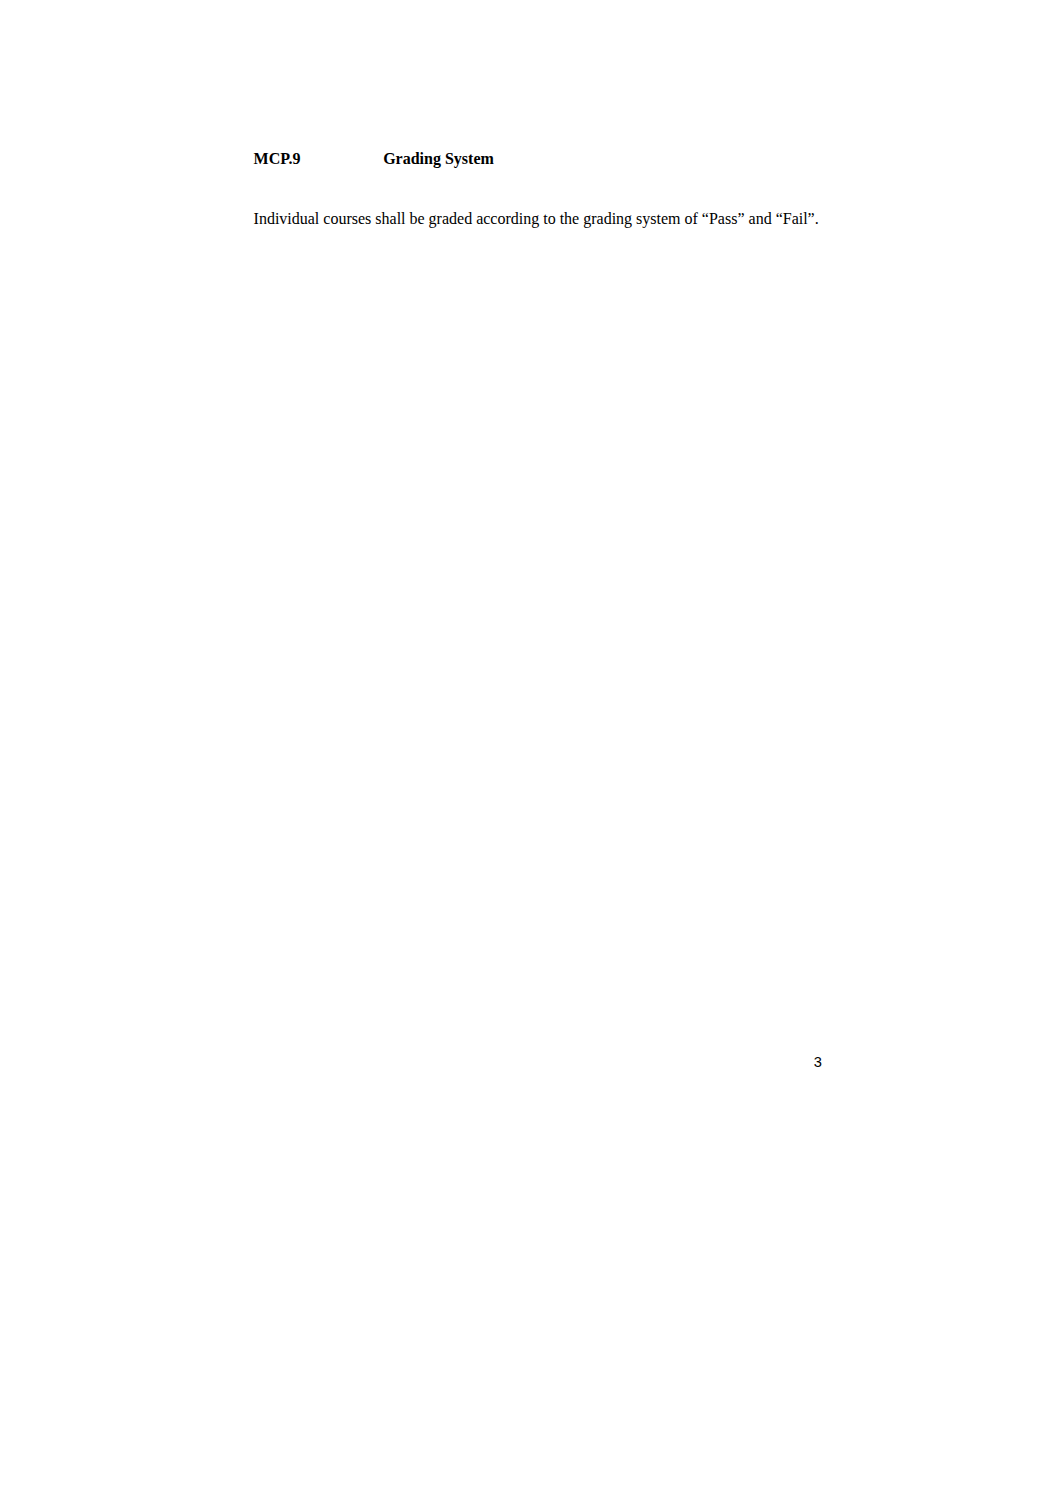MCP.9 Grading System
Individual courses shall be graded according to the grading system of “Pass” and “Fail”.
3